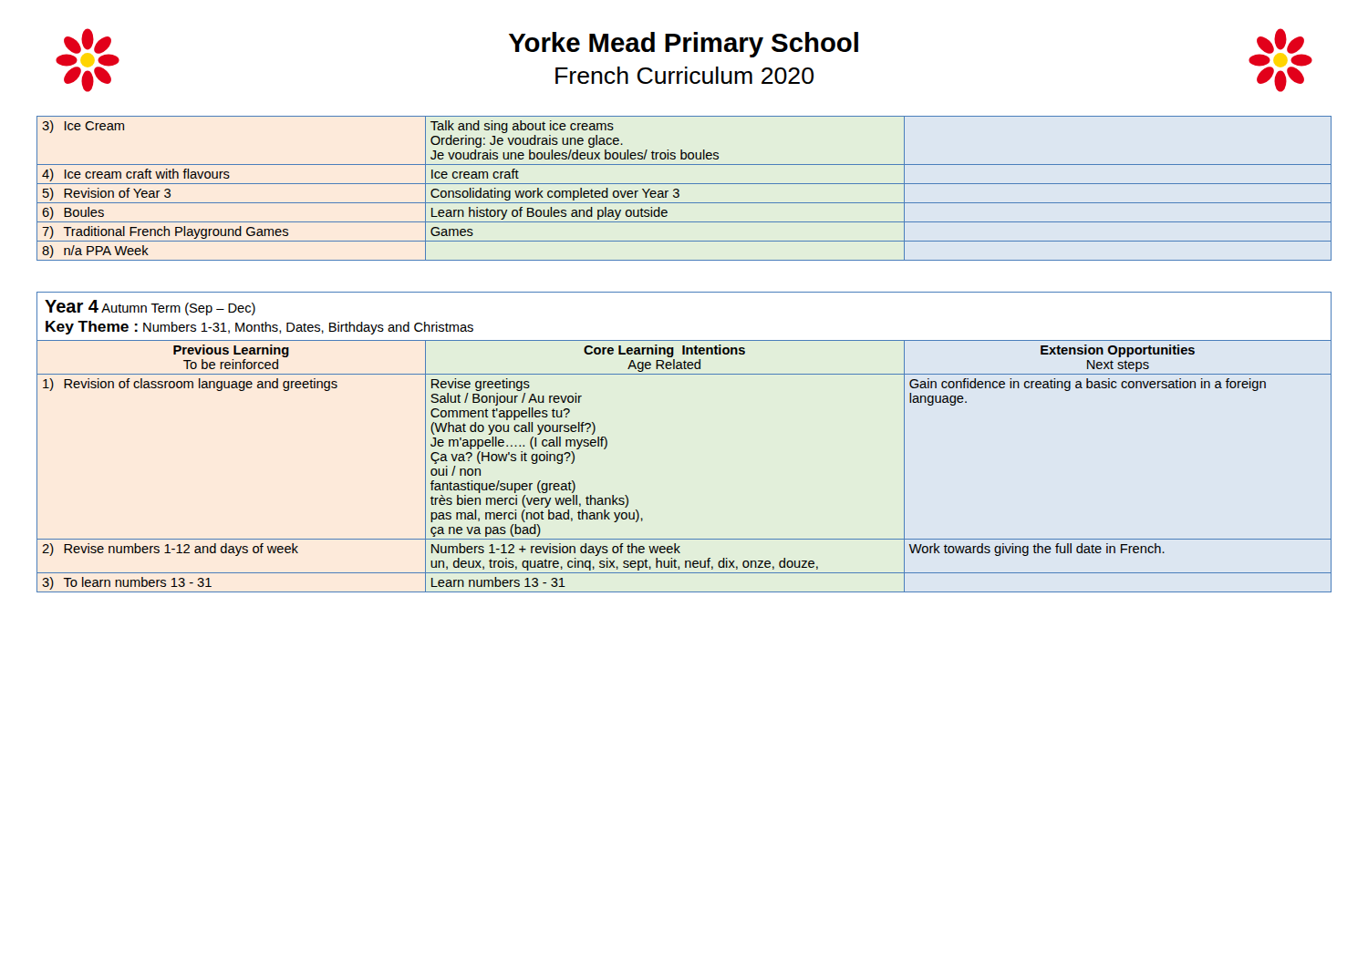Yorke Mead Primary School
French Curriculum 2020
| 3) Ice Cream | Talk and sing about ice creams Ordering: Je voudrais une glace. Je voudrais une boules/deux boules/ trois boules | |
| 4) Ice cream craft with flavours | Ice cream craft | |
| 5) Revision of Year 3 | Consolidating work completed over Year 3 | |
| 6) Boules | Learn history of Boules and play outside | |
| 7) Traditional French Playground Games | Games | |
| 8) n/a PPA Week | | |
Year 4 Autumn Term (Sep – Dec)
Key Theme : Numbers 1-31, Months, Dates, Birthdays and Christmas
| Previous Learning To be reinforced | Core Learning Intentions Age Related | Extension Opportunities Next steps |
| --- | --- | --- |
| 1) Revision of classroom language and greetings | Revise greetings Salut / Bonjour / Au revoir Comment t'appelles tu? (What do you call yourself?) Je m'appelle….. (I call myself) Ça va? (How's it going?) oui / non fantastique/super (great) très bien merci (very well, thanks) pas mal, merci (not bad, thank you), ça ne va pas (bad) | Gain confidence in creating a basic conversation in a foreign language. |
| 2) Revise numbers 1-12 and days of week | Numbers 1-12 + revision days of the week un, deux, trois, quatre, cinq, six, sept, huit, neuf, dix, onze, douze, | Work towards giving the full date in French. |
| 3) To learn numbers 13 - 31 | Learn numbers 13 - 31 | |